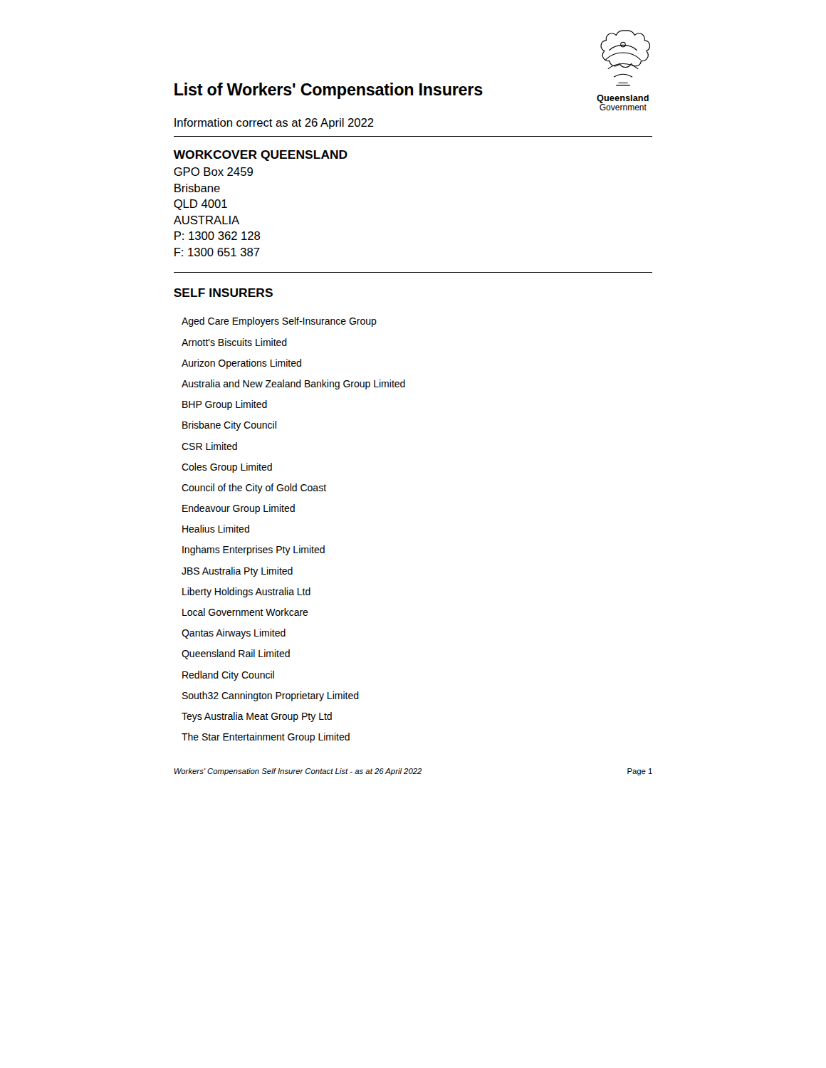Queensland
Government
List of Workers' Compensation Insurers
Information correct as at 26 April 2022
WORKCOVER QUEENSLAND
GPO Box 2459
Brisbane
QLD 4001
AUSTRALIA
P: 1300 362 128
F: 1300 651 387
SELF INSURERS
Aged Care Employers Self-Insurance Group
Arnott's Biscuits Limited
Aurizon Operations Limited
Australia and New Zealand Banking Group Limited
BHP Group Limited
Brisbane City Council
CSR Limited
Coles Group Limited
Council of the City of Gold Coast
Endeavour Group Limited
Healius Limited
Inghams Enterprises Pty Limited
JBS Australia Pty Limited
Liberty Holdings Australia Ltd
Local Government Workcare
Qantas Airways Limited
Queensland Rail Limited
Redland City Council
South32 Cannington Proprietary Limited
Teys Australia Meat Group Pty Ltd
The Star Entertainment Group Limited
Workers' Compensation Self Insurer Contact List - as at 26 April 2022
Page 1